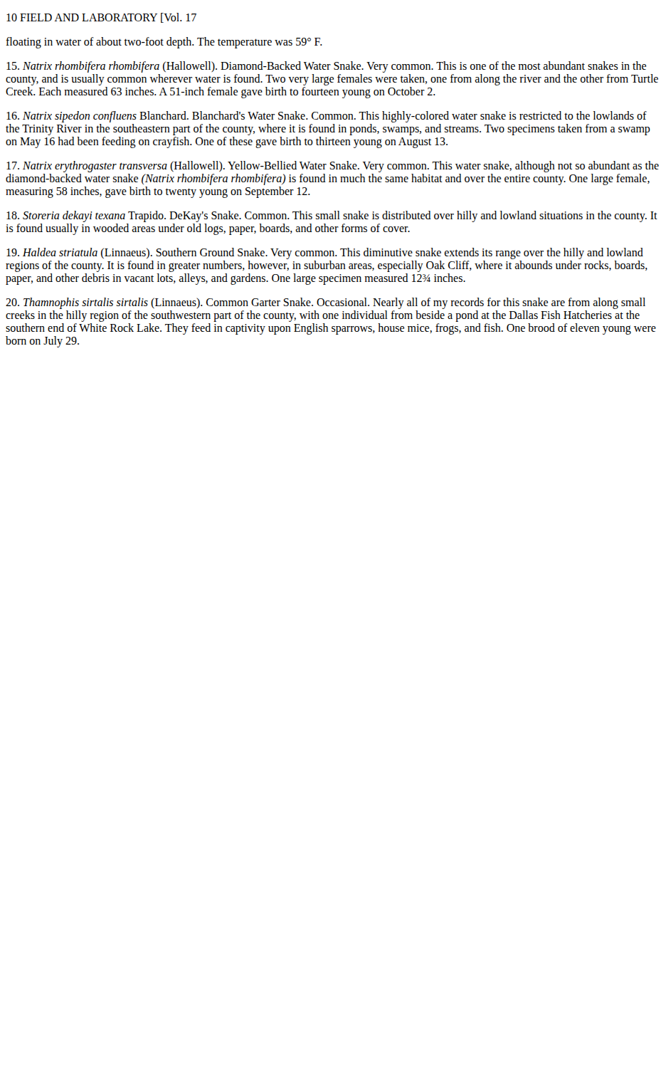10 FIELD AND LABORATORY [Vol. 17
floating in water of about two-foot depth. The temperature was 59° F.
15. Natrix rhombifera rhombifera (Hallowell). Diamond-Backed Water Snake. Very common. This is one of the most abundant snakes in the county, and is usually common wherever water is found. Two very large females were taken, one from along the river and the other from Turtle Creek. Each measured 63 inches. A 51-inch female gave birth to fourteen young on October 2.
16. Natrix sipedon confluens Blanchard. Blanchard's Water Snake. Common. This highly-colored water snake is restricted to the lowlands of the Trinity River in the southeastern part of the county, where it is found in ponds, swamps, and streams. Two specimens taken from a swamp on May 16 had been feeding on crayfish. One of these gave birth to thirteen young on August 13.
17. Natrix erythrogaster transversa (Hallowell). Yellow-Bellied Water Snake. Very common. This water snake, although not so abundant as the diamond-backed water snake (Natrix rhombifera rhombifera) is found in much the same habitat and over the entire county. One large female, measuring 58 inches, gave birth to twenty young on September 12.
18. Storeria dekayi texana Trapido. DeKay's Snake. Common. This small snake is distributed over hilly and lowland situations in the county. It is found usually in wooded areas under old logs, paper, boards, and other forms of cover.
19. Haldea striatula (Linnaeus). Southern Ground Snake. Very common. This diminutive snake extends its range over the hilly and lowland regions of the county. It is found in greater numbers, however, in suburban areas, especially Oak Cliff, where it abounds under rocks, boards, paper, and other debris in vacant lots, alleys, and gardens. One large specimen measured 12¾ inches.
20. Thamnophis sirtalis sirtalis (Linnaeus). Common Garter Snake. Occasional. Nearly all of my records for this snake are from along small creeks in the hilly region of the southwestern part of the county, with one individual from beside a pond at the Dallas Fish Hatcheries at the southern end of White Rock Lake. They feed in captivity upon English sparrows, house mice, frogs, and fish. One brood of eleven young were born on July 29.